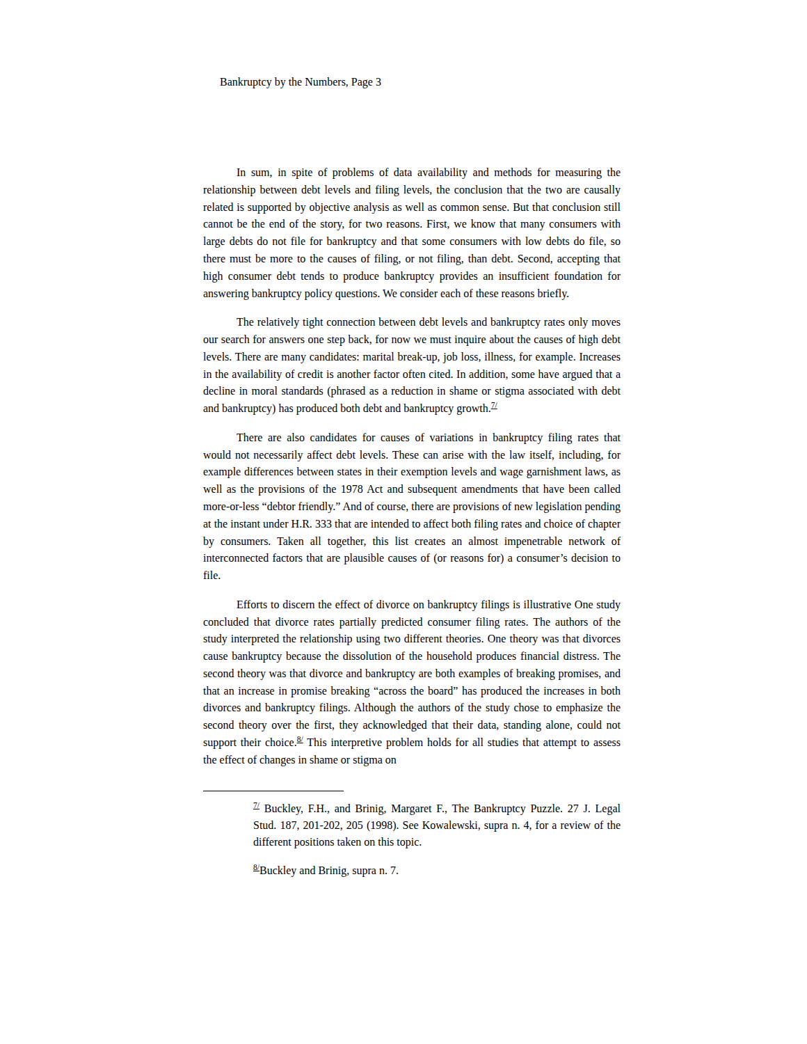Bankruptcy by the Numbers, Page 3
In sum, in spite of problems of data availability and methods for measuring the relationship between debt levels and filing levels, the conclusion that the two are causally related is supported by objective analysis as well as common sense. But that conclusion still cannot be the end of the story, for two reasons. First, we know that many consumers with large debts do not file for bankruptcy and that some consumers with low debts do file, so there must be more to the causes of filing, or not filing, than debt. Second, accepting that high consumer debt tends to produce bankruptcy provides an insufficient foundation for answering bankruptcy policy questions. We consider each of these reasons briefly.
The relatively tight connection between debt levels and bankruptcy rates only moves our search for answers one step back, for now we must inquire about the causes of high debt levels. There are many candidates: marital break-up, job loss, illness, for example. Increases in the availability of credit is another factor often cited. In addition, some have argued that a decline in moral standards (phrased as a reduction in shame or stigma associated with debt and bankruptcy) has produced both debt and bankruptcy growth.7/
There are also candidates for causes of variations in bankruptcy filing rates that would not necessarily affect debt levels. These can arise with the law itself, including, for example differences between states in their exemption levels and wage garnishment laws, as well as the provisions of the 1978 Act and subsequent amendments that have been called more-or-less “debtor friendly.” And of course, there are provisions of new legislation pending at the instant under H.R. 333 that are intended to affect both filing rates and choice of chapter by consumers. Taken all together, this list creates an almost impenetrable network of interconnected factors that are plausible causes of (or reasons for) a consumer’s decision to file.
Efforts to discern the effect of divorce on bankruptcy filings is illustrative One study concluded that divorce rates partially predicted consumer filing rates. The authors of the study interpreted the relationship using two different theories. One theory was that divorces cause bankruptcy because the dissolution of the household produces financial distress. The second theory was that divorce and bankruptcy are both examples of breaking promises, and that an increase in promise breaking “across the board” has produced the increases in both divorces and bankruptcy filings. Although the authors of the study chose to emphasize the second theory over the first, they acknowledged that their data, standing alone, could not support their choice.8/ This interpretive problem holds for all studies that attempt to assess the effect of changes in shame or stigma on
7/ Buckley, F.H., and Brinig, Margaret F., The Bankruptcy Puzzle. 27 J. Legal Stud. 187, 201-202, 205 (1998). See Kowalewski, supra n. 4, for a review of the different positions taken on this topic.
8/Buckley and Brinig, supra n. 7.